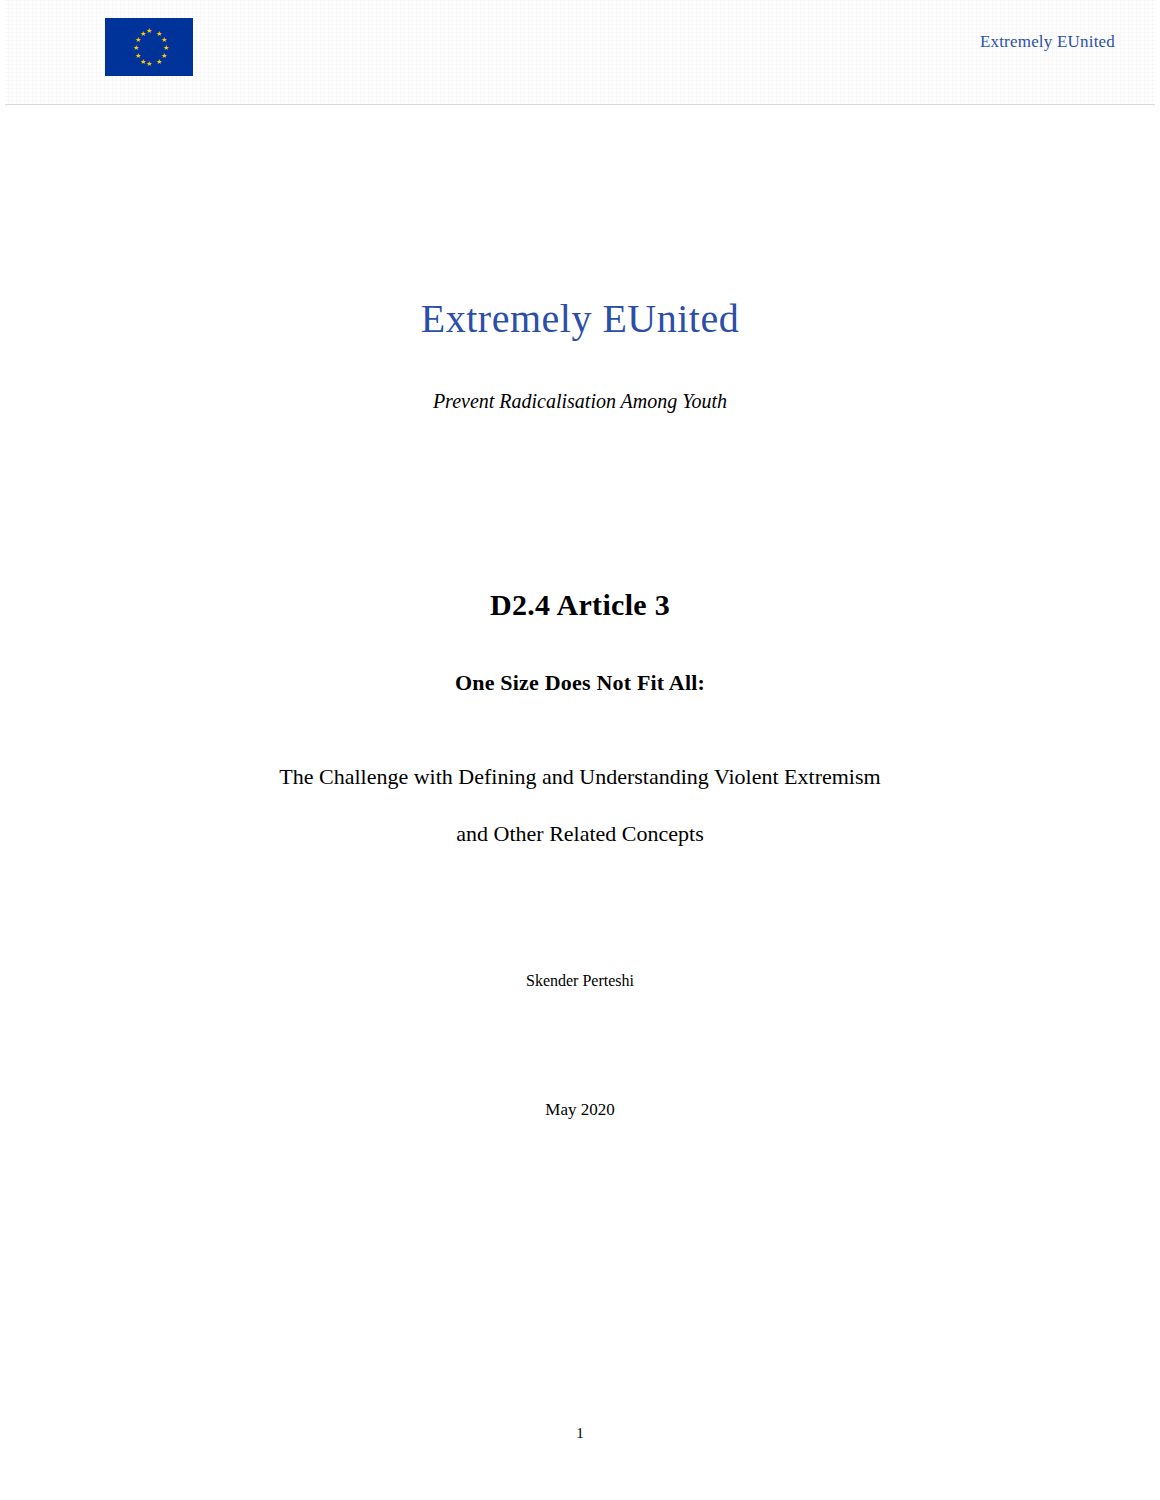★ ★ ★ ★ ★ ★ ★ ★ ★ ★ ★ ★
Extremely EUnited
Extremely EUnited
Prevent Radicalisation Among Youth
D2.4 Article 3
One Size Does Not Fit All:
The Challenge with Defining and Understanding Violent Extremism
and Other Related Concepts
Skender Perteshi
May 2020
1